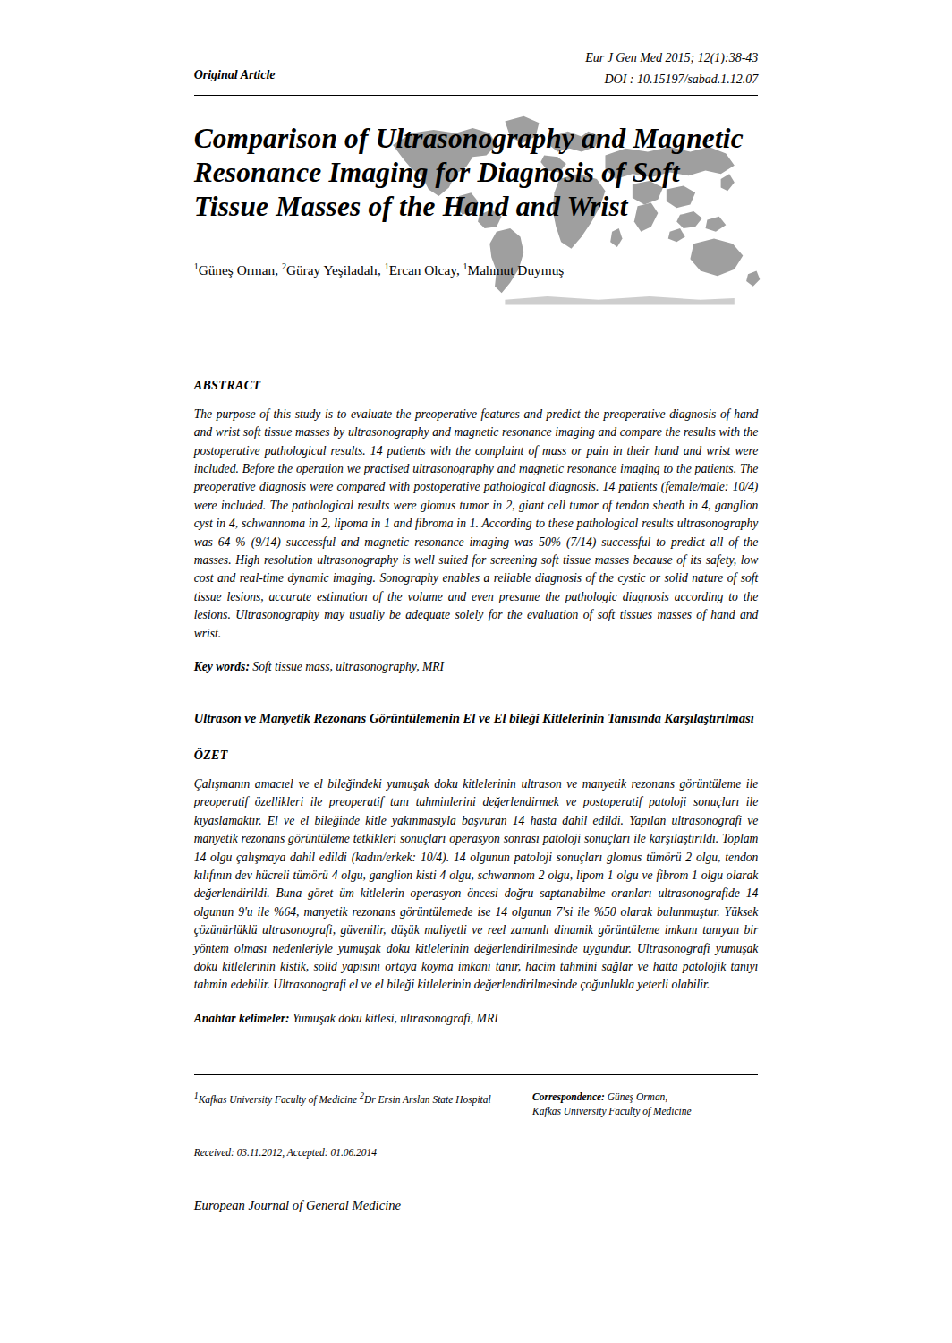Original Article
Eur J Gen Med 2015; 12(1):38-43
DOI : 10.15197/sabad.1.12.07
Comparison of Ultrasonography and Magnetic Resonance Imaging for Diagnosis of Soft Tissue Masses of the Hand and Wrist
1Güneş Orman, 2Güray Yeşiladalı, 1Ercan Olcay, 1Mahmut Duymuş
ABSTRACT
The purpose of this study is to evaluate the preoperative features and predict the preoperative diagnosis of hand and wrist soft tissue masses by ultrasonography and magnetic resonance imaging and compare the results with the postoperative pathological results. 14 patients with the complaint of mass or pain in their hand and wrist were included. Before the operation we practised ultrasonography and magnetic resonance imaging to the patients. The preoperative diagnosis were compared with postoperative pathological diagnosis. 14 patients (female/male: 10/4) were included. The pathological results were glomus tumor in 2, giant cell tumor of tendon sheath in 4, ganglion cyst in 4, schwannoma in 2, lipoma in 1 and fibroma in 1. According to these pathological results ultrasonography was 64 % (9/14) successful and magnetic resonance imaging was 50% (7/14) successful to predict all of the masses. High resolution ultrasonography is well suited for screening soft tissue masses because of its safety, low cost and real-time dynamic imaging. Sonography enables a reliable diagnosis of the cystic or solid nature of soft tissue lesions, accurate estimation of the volume and even presume the pathologic diagnosis according to the lesions. Ultrasonography may usually be adequate solely for the evaluation of soft tissues masses of hand and wrist.
Key words: Soft tissue mass, ultrasonography, MRI
Ultrason ve Manyetik Rezonans Görüntülemenin El ve El bileği Kitlelerinin Tanısında Karşılaştırılması
ÖZET
Çalışmanın amacıel ve el bileğindeki yumuşak doku kitlelerinin ultrason ve manyetik rezonans görüntüleme ile preoperatif özellikleri ile preoperatif tanı tahminlerini değerlendirmek ve postoperatif patoloji sonuçları ile kıyaslamaktır. El ve el bileğinde kitle yakınmasıyla başvuran 14 hasta dahil edildi. Yapılan ultrasonografi ve manyetik rezonans görüntüleme tetkikleri sonuçları operasyon sonrası patoloji sonuçları ile karşılaştırıldı. Toplam 14 olgu çalışmaya dahil edildi (kadın/erkek: 10/4). 14 olgunun patoloji sonuçları glomus tümörü 2 olgu, tendon kılıfının dev hücreli tümörü 4 olgu, ganglion kisti 4 olgu, schwannom 2 olgu, lipom 1 olgu ve fibrom 1 olgu olarak değerlendirildi. Buna göret üm kitlelerin operasyon öncesi doğru saptanabilme oranları ultrasonografide 14 olgunun 9'u ile %64, manyetik rezonans görüntülemede ise 14 olgunun 7'si ile %50 olarak bulunmuştur. Yüksek çözünürlüklü ultrasonografi, güvenilir, düşük maliyetli ve reel zamanlı dinamik görüntüleme imkanı tanıyan bir yöntem olması nedenleriyle yumuşak doku kitlelerinin değerlendirilmesinde uygundur. Ultrasonografi yumuşak doku kitlelerinin kistik, solid yapısını ortaya koyma imkanı tanır, hacim tahmini sağlar ve hatta patolojik tanıyı tahmin edebilir. Ultrasonografi el ve el bileği kitlelerinin değerlendirilmesinde çoğunlukla yeterli olabilir.
Anahtar kelimeler: Yumuşak doku kitlesi, ultrasonografi, MRI
1Kafkas University Faculty of Medicine 2Dr Ersin Arslan State Hospital
Correspondence: Güneş Orman,
Kafkas University Faculty of Medicine
Received: 03.11.2012, Accepted: 01.06.2014
European Journal of General Medicine